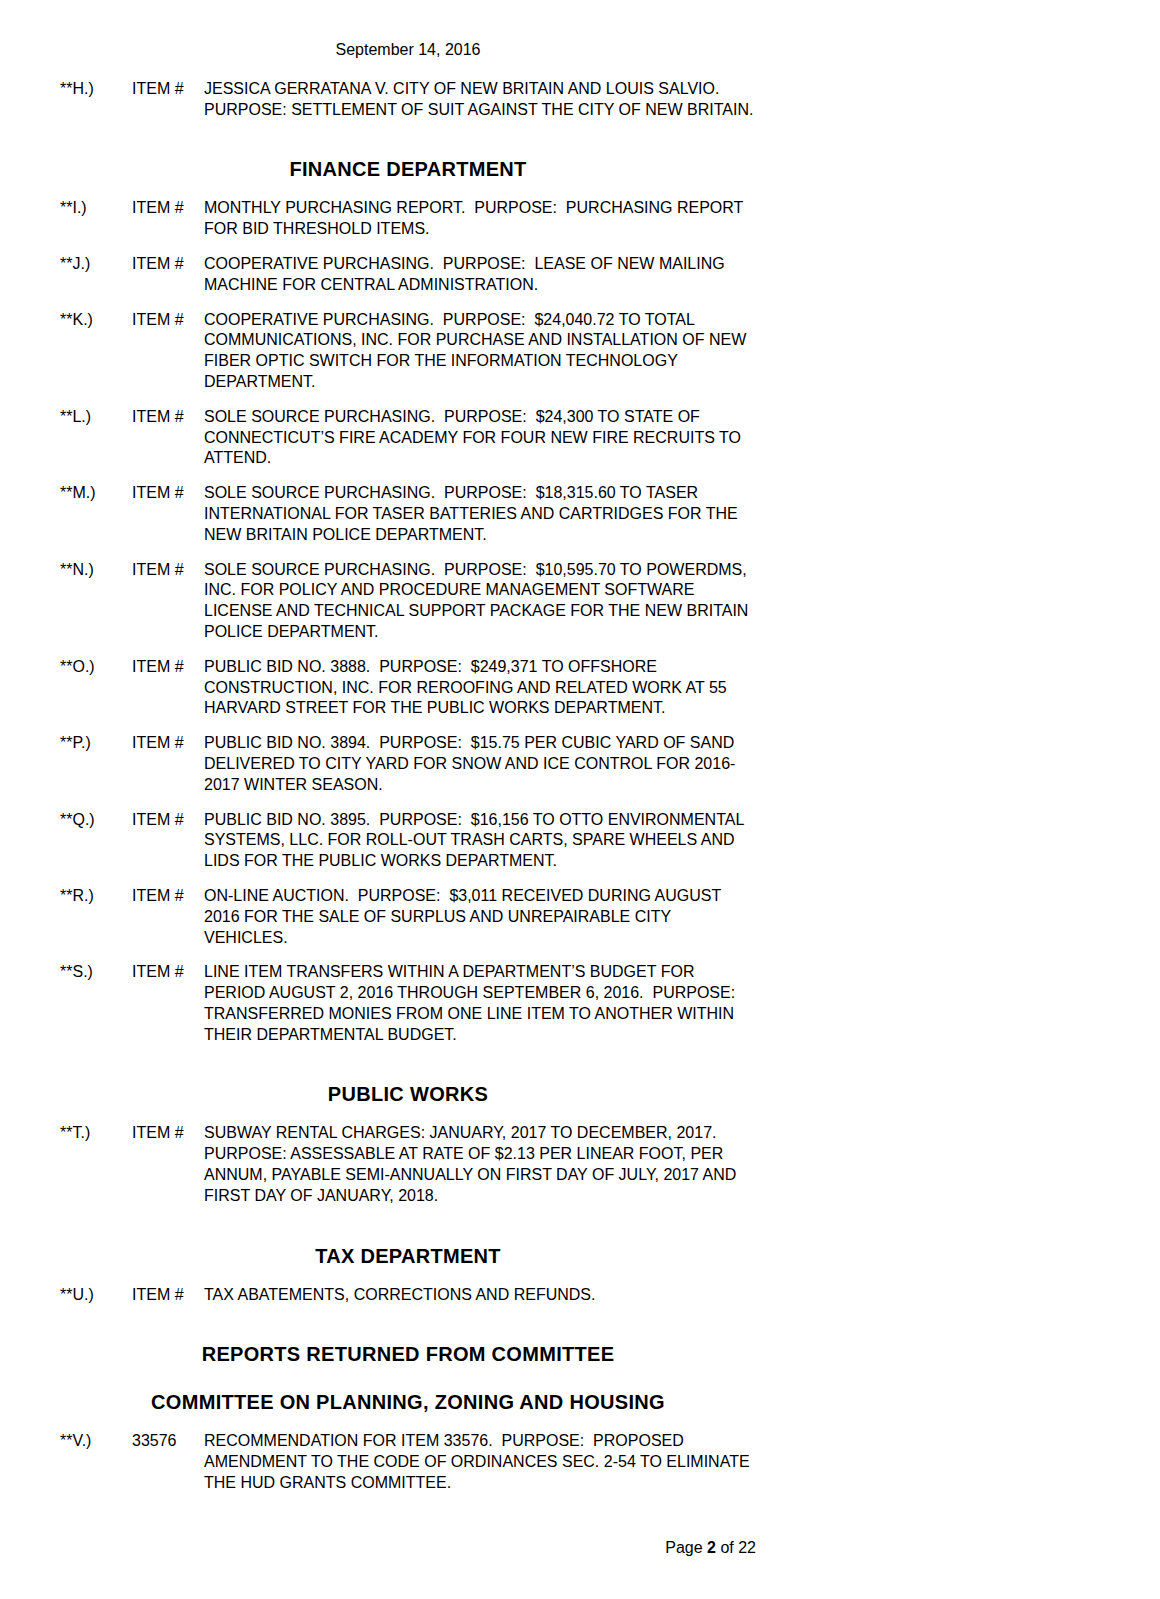September 14, 2016
| **H.) | ITEM # | JESSICA GERRATANA V. CITY OF NEW BRITAIN AND LOUIS SALVIO. PURPOSE: SETTLEMENT OF SUIT AGAINST THE CITY OF NEW BRITAIN. |
FINANCE DEPARTMENT
| **I.) | ITEM # | MONTHLY PURCHASING REPORT. PURPOSE: PURCHASING REPORT FOR BID THRESHOLD ITEMS. |
| **J.) | ITEM # | COOPERATIVE PURCHASING. PURPOSE: LEASE OF NEW MAILING MACHINE FOR CENTRAL ADMINISTRATION. |
| **K.) | ITEM # | COOPERATIVE PURCHASING. PURPOSE: $24,040.72 TO TOTAL COMMUNICATIONS, INC. FOR PURCHASE AND INSTALLATION OF NEW FIBER OPTIC SWITCH FOR THE INFORMATION TECHNOLOGY DEPARTMENT. |
| **L.) | ITEM # | SOLE SOURCE PURCHASING. PURPOSE: $24,300 TO STATE OF CONNECTICUT’S FIRE ACADEMY FOR FOUR NEW FIRE RECRUITS TO ATTEND. |
| **M.) | ITEM # | SOLE SOURCE PURCHASING. PURPOSE: $18,315.60 TO TASER INTERNATIONAL FOR TASER BATTERIES AND CARTRIDGES FOR THE NEW BRITAIN POLICE DEPARTMENT. |
| **N.) | ITEM # | SOLE SOURCE PURCHASING. PURPOSE: $10,595.70 TO POWERDMS, INC. FOR POLICY AND PROCEDURE MANAGEMENT SOFTWARE LICENSE AND TECHNICAL SUPPORT PACKAGE FOR THE NEW BRITAIN POLICE DEPARTMENT. |
| **O.) | ITEM # | PUBLIC BID NO. 3888. PURPOSE: $249,371 TO OFFSHORE CONSTRUCTION, INC. FOR REROOFING AND RELATED WORK AT 55 HARVARD STREET FOR THE PUBLIC WORKS DEPARTMENT. |
| **P.) | ITEM # | PUBLIC BID NO. 3894. PURPOSE: $15.75 PER CUBIC YARD OF SAND DELIVERED TO CITY YARD FOR SNOW AND ICE CONTROL FOR 2016-2017 WINTER SEASON. |
| **Q.) | ITEM # | PUBLIC BID NO. 3895. PURPOSE: $16,156 TO OTTO ENVIRONMENTAL SYSTEMS, LLC. FOR ROLL-OUT TRASH CARTS, SPARE WHEELS AND LIDS FOR THE PUBLIC WORKS DEPARTMENT. |
| **R.) | ITEM # | ON-LINE AUCTION. PURPOSE: $3,011 RECEIVED DURING AUGUST 2016 FOR THE SALE OF SURPLUS AND UNREPAIRABLE CITY VEHICLES. |
| **S.) | ITEM # | LINE ITEM TRANSFERS WITHIN A DEPARTMENT’S BUDGET FOR PERIOD AUGUST 2, 2016 THROUGH SEPTEMBER 6, 2016. PURPOSE: TRANSFERRED MONIES FROM ONE LINE ITEM TO ANOTHER WITHIN THEIR DEPARTMENTAL BUDGET. |
PUBLIC WORKS
| **T.) | ITEM # | SUBWAY RENTAL CHARGES: JANUARY, 2017 TO DECEMBER, 2017. PURPOSE: ASSESSABLE AT RATE OF $2.13 PER LINEAR FOOT, PER ANNUM, PAYABLE SEMI-ANNUALLY ON FIRST DAY OF JULY, 2017 AND FIRST DAY OF JANUARY, 2018. |
TAX DEPARTMENT
| **U.) | ITEM # | TAX ABATEMENTS, CORRECTIONS AND REFUNDS. |
REPORTS RETURNED FROM COMMITTEE
COMMITTEE ON PLANNING, ZONING AND HOUSING
| **V.) | 33576 | RECOMMENDATION FOR ITEM 33576. PURPOSE: PROPOSED AMENDMENT TO THE CODE OF ORDINANCES SEC. 2-54 TO ELIMINATE THE HUD GRANTS COMMITTEE. |
Page 2 of 22